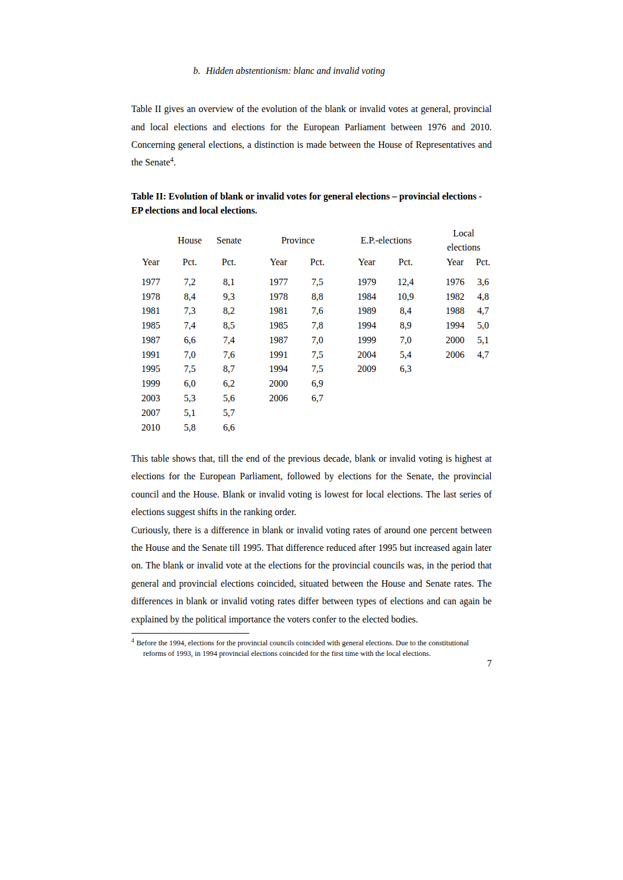b. Hidden abstentionism: blanc and invalid voting
Table II gives an overview of the evolution of the blank or invalid votes at general, provincial and local elections and elections for the European Parliament between 1976 and 2010. Concerning general elections, a distinction is made between the House of Representatives and the Senate4.
Table II: Evolution of blank or invalid votes for general elections – provincial elections - EP elections and local elections.
| | House | Senate | | Province | | E.P.-elections | | Local elections |
| --- | --- | --- | --- | --- | --- | --- | --- | --- |
| Year | Pct. | Pct. | | Year | Pct. | | Year | Pct. | | Year | Pct. |
| 1977 | 7,2 | 8,1 | | 1977 | 7,5 | | 1979 | 12,4 | | 1976 | 3,6 |
| 1978 | 8,4 | 9,3 | | 1978 | 8,8 | | 1984 | 10,9 | | 1982 | 4,8 |
| 1981 | 7,3 | 8,2 | | 1981 | 7,6 | | 1989 | 8,4 | | 1988 | 4,7 |
| 1985 | 7,4 | 8,5 | | 1985 | 7,8 | | 1994 | 8,9 | | 1994 | 5,0 |
| 1987 | 6,6 | 7,4 | | 1987 | 7,0 | | 1999 | 7,0 | | 2000 | 5,1 |
| 1991 | 7,0 | 7,6 | | 1991 | 7,5 | | 2004 | 5,4 | | 2006 | 4,7 |
| 1995 | 7,5 | 8,7 | | 1994 | 7,5 | | 2009 | 6,3 | | | |
| 1999 | 6,0 | 6,2 | | 2000 | 6,9 | | | | | | |
| 2003 | 5,3 | 5,6 | | 2006 | 6,7 | | | | | | |
| 2007 | 5,1 | 5,7 | | | | | | | | | |
| 2010 | 5,8 | 6,6 | | | | | | | | | |
This table shows that, till the end of the previous decade, blank or invalid voting is highest at elections for the European Parliament, followed by elections for the Senate, the provincial council and the House. Blank or invalid voting is lowest for local elections. The last series of elections suggest shifts in the ranking order.
Curiously, there is a difference in blank or invalid voting rates of around one percent between the House and the Senate till 1995. That difference reduced after 1995 but increased again later on. The blank or invalid vote at the elections for the provincial councils was, in the period that general and provincial elections coincided, situated between the House and Senate rates. The differences in blank or invalid voting rates differ between types of elections and can again be explained by the political importance the voters confer to the elected bodies.
4 Before the 1994, elections for the provincial councils coincided with general elections. Due to the constitutional reforms of 1993, in 1994 provincial elections coincided for the first time with the local elections.
7